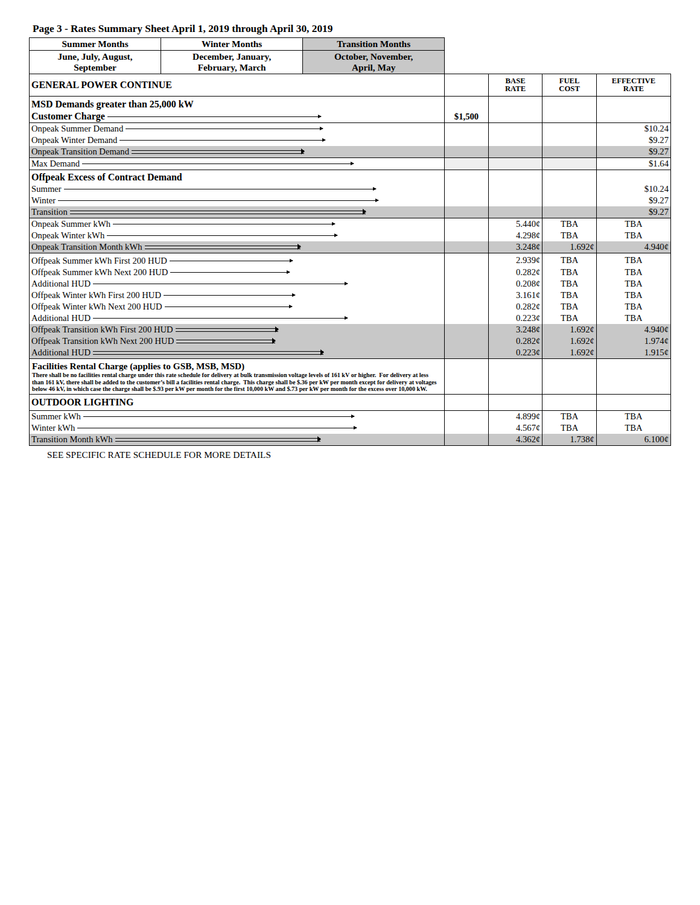Page 3 - Rates Summary Sheet April 1, 2019 through April 30, 2019
| Summer Months | Winter Months | Transition Months | | | | |
| --- | --- | --- | --- | --- | --- | --- |
| June, July, August, September | December, January, February, March | October, November, April, May | | | | |
| GENERAL POWER CONTINUE | | BASE RATE | FUEL COST | EFFECTIVE RATE |
| MSD Demands greater than 25,000 kW | | | | |
| Customer Charge | $1,500 | | | |
| Onpeak Summer Demand | | | | $10.24 |
| Onpeak Winter Demand | | | | $9.27 |
| Onpeak Transition Demand | | | | $9.27 |
| Max Demand | | | | $1.64 |
| Offpeak Excess of Contract Demand | | | | |
| Summer | | | | $10.24 |
| Winter | | | | $9.27 |
| Transition | | | | $9.27 |
| Onpeak Summer kWh | | 5.440¢ | TBA | TBA |
| Onpeak Winter kWh | | 4.298¢ | TBA | TBA |
| Onpeak Transition Month kWh | | 3.248¢ | 1.692¢ | 4.940¢ |
| Offpeak Summer kWh First 200 HUD | | 2.939¢ | TBA | TBA |
| Offpeak Summer kWh Next 200 HUD | | 0.282¢ | TBA | TBA |
| Additional HUD | | 0.208¢ | TBA | TBA |
| Offpeak Winter kWh First 200 HUD | | 3.161¢ | TBA | TBA |
| Offpeak Winter kWh Next 200 HUD | | 0.282¢ | TBA | TBA |
| Additional HUD | | 0.223¢ | TBA | TBA |
| Offpeak Transition kWh First 200 HUD | | 3.248¢ | 1.692¢ | 4.940¢ |
| Offpeak Transition kWh Next 200 HUD | | 0.282¢ | 1.692¢ | 1.974¢ |
| Additional HUD | | 0.223¢ | 1.692¢ | 1.915¢ |
| Facilities Rental Charge (applies to GSB, MSB, MSD) There shall be no facilities rental charge under this rate schedule for delivery at bulk transmission voltage levels of 161 kV or higher. For delivery at less than 161 kV, there shall be added to the customer’s bill a facilities rental charge. This charge shall be $.36 per kW per month except for delivery at voltages below 46 kV, in which case the charge shall be $.93 per kW per month for the first 10,000 kW and $.73 per kW per month for the excess over 10,000 kW. | | | | |
| OUTDOOR LIGHTING | | | | |
| Summer kWh | | 4.899¢ | TBA | TBA |
| Winter kWh | | 4.567¢ | TBA | TBA |
| Transition Month kWh | | 4.362¢ | 1.738¢ | 6.100¢ |
SEE SPECIFIC RATE SCHEDULE FOR MORE DETAILS